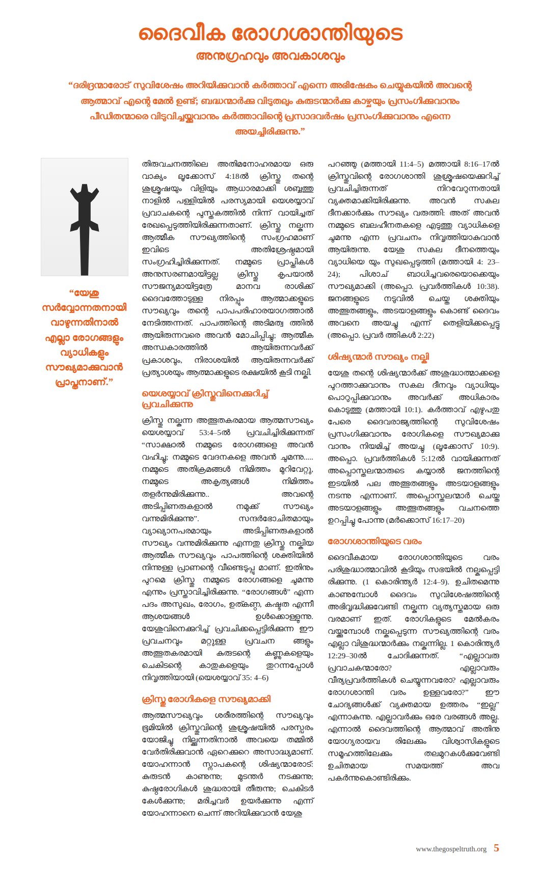ദൈവീക രോഗശാന്തിയുടെ
അനുഗ്രഹവും അവകാശവും
“ദരിദ്രന്മാരോട് സുവിശേഷം അറിയിക്കുവാൻ കർത്താവ് എന്നെ അഭിഷേകം ചെയ്യുകയിൽ അവന്റെ ആത്മാവ് എന്റെ മേൽ ഉണ്ട്; ബദ്ധന്മാർക്കു വിടുതലും കുരുടന്മാർക്കു കാഴ്ചയും പ്രസംഗിക്കുവാനും പീഡിതന്മാരെ വിടുവിച്ചയ്ക്കുവാനും കർത്താവിന്റെ പ്രസാദവർഷം പ്രസംഗിക്കുവാനും എന്നെ അയച്ചിരിക്കുന്നു.”
“യേശു സർവ്വോന്നതനായി വാഴുന്നതിനാൽ എല്ലാ രോഗങ്ങളും വ്യാധികളും സൗഖ്യമാക്കുവാൻ പ്രാപ്തനാണ്.”
തിരുവചനത്തിലെ അതിമനോഹരമായ ഒരു വാക്യം ലൂക്കോസ് 4:18ൽ ക്രിസ്തു തന്റെ ശുശ്രൂഷയും വിളിയും ആധാരമാക്കി ശബ്ബത്തു നാളിൽ പള്ളിയിൽ പരസ്യമായി യെശയ്യാവ് പ്രവാചകന്റെ പുസ്തകത്തിൽ നിന്ന് വായിച്ചത് രേഖപ്പെടുത്തിയിരിക്കുന്നതാണ്. ക്രിസ്തു നല്കുന്ന ആത്മീക സൗഖ്യത്തിന്റെ സംഗ്രഹമാണ് ഇവിടെ അതിശ്രേഷ്ഠമായി സംഗ്രഹിച്ചിരിക്കുന്നത്. നമ്മുടെ പ്രാപ്തികൾ അനുസരണമായിട്ടല്ല ക്രിസ്തു കൃപയാൽ സൗജന്യമായിട്ടത്രേ മാനവ രാശിക്ക് ദൈവത്തോടുള്ള നിരപ്പും ആത്മാക്കളുടെ സൗഖ്യവും തന്റെ പാപപരിഹാരയാഗത്താൽ നേടിത്തന്നത്. പാപത്തിന്റെ അടിമത്വ ത്തിൽ ആയിരുന്നവരെ അവൻ മോചിപ്പിച്ചു; ആത്മീക അന്ധകാരത്തിൽ ആയിരുന്നവർക്ക് പ്രകാശവും, നിരാശയിൽ ആയിരുന്നവർക്ക് പ്രത്യാശയും ആത്മാക്കളുടെ രക്ഷയിൽ കൂടി നല്കി.
യെശയ്യാവ് ക്രിസ്തുവിനെക്കുറിച്ച് പ്രവചിക്കുന്നു
ക്രിസ്തു നല്കുന്ന അത്ഭുതകരമായ ആത്മസൗഖ്യം യെശയ്യാവ് 53:4–5ൽ പ്രവചിച്ചിരിക്കുന്നത് “സാക്ഷാൽ നമ്മുടെ രോഗങ്ങളെ അവൻ വഹിച്ചു; നമ്മുടെ വേദനകളെ അവൻ ചുമന്നു..... നമ്മുടെ അതിക്രമങ്ങൾ നിമിത്തം മുറിവേറ്റു, നമ്മുടെ അകൃത്യങ്ങൾ നിമിത്തം തളർന്നുമിരിക്കുന്നു.. അവന്റെ അടിപ്പിണരുകളാൽ നമുക്ക് സൗഖ്യം വന്നുമിരിക്കുന്നു”. സന്ദർഭോചിതമായും വ്യാഖ്യാനപരമായും അടിപ്പിണരുകളാൽ സൗഖ്യം വന്നുമിരിക്കുന്നു എന്നതു ക്രിസ്തു നല്കിയ ആത്മീക സൗഖ്യവും പാപത്തിന്റെ ശക്തിയിൽ നിന്നുള്ള പ്രാണന്റെ വീണ്ടെടുപ്പു മാണ്. ഇതിനും പുറമെ ക്രിസ്തു നമ്മുടെ രോഗങ്ങളെ ചുമന്നു എന്നും പ്രസ്താവിച്ചിരിക്കുന്നു. “രോഗങ്ങൾ” എന്ന പദം അസുഖം, രോഗം, ഉത്കണ്ഠ, കഷ്ടത എന്നീ ആശയങ്ങൾ ഉൾക്കൊള്ളുന്നു. യേശുവിനെക്കുറിച്ച് പ്രവചിക്കപ്പെട്ടിരിക്കുന്ന ഈ പ്രവചനവും മറ്റുള്ള പ്രവചന ങ്ങളും അത്ഭുതകരമായി കുരുടന്റെ കണ്ണുകളെയും ചെകിടന്റെ കാതുകളെയും തുറന്നപ്പോൾ നിവൃത്തിയായി (യെശയ്യാവ് 35: 4–6)
ക്രിസ്തു രോഗികളെ സൗഖ്യമാക്കി
ആത്മസൗഖ്യവും ശരീരത്തിന്റെ സൗഖ്യവും ഭൂമിയിൽ ക്രിസ്തുവിന്റെ ശുശ്രൂഷയിൽ പരസ്പരം യോജിച്ചു നില്ക്കുന്നതിനാൽ അവയെ തമ്മിൽ വേർതിരിക്കുവാൻ ഏറെക്കുറെ അസാദ്ധ്യമാണ്. യോഹന്നാൻ സ്നാപകന്റെ ശിഷ്യന്മാരോട്: കുരുടൻ കാണുന്നു; മുടന്തർ നടക്കുന്നു; കുഷ്ഠരോഗികൾ ശുദ്ധരായി തീരുന്നു; ചെകിടർ കേൾക്കുന്നു; മരിച്ചവർ ഉയർക്കുന്നു എന്ന് യോഹന്നാനെ ചെന്ന് അറിയിക്കുവാൻ യേശു
പറഞ്ഞു (മത്തായി 11:4–5) മത്തായി 8:16–17ൽ ക്രിസ്തുവിന്റെ രോഗശാന്തി ശുശ്രൂഷയെക്കുറിച്ച് പ്രവചിച്ചിരുന്നത് നിറവേറുന്നതായി വ്യക്തമാക്കിയിരിക്കുന്നു. അവൻ സകല ദീനക്കാർക്കും സൗഖ്യം വരുത്തി: അത് അവൻ നമ്മുടെ ബലഹീനതകളെ എടുത്തു വ്യാധികളെ ചുമന്നു എന്ന പ്രവചനം നിവൃത്തിയാകുവാൻ ആയിരുന്നു. യേശു സകല ദീനത്തെയും വ്യാധിയെ യും സുഖപ്പെടുത്തി (മത്തായി 4: 23–24); പിശാച് ബാധിച്ചവരെയൊക്കെയും സൗഖ്യമാക്കി (അപ്പൊ. പ്രവർത്തികൾ 10:38). ജനങ്ങളുടെ നടുവിൽ ചെയ്ത ശക്തിയും അത്ഭുതങ്ങളും, അടയാളങ്ങളും കൊണ്ട് ദൈവം അവനെ അയച്ചു എന്ന് തെളിയിക്കപ്പെട്ടു (അപ്പൊ. പ്രവർ ത്തികൾ 2:22)
ശിഷ്യന്മാർ സൗഖ്യം നല്കി
യേശു തന്റെ ശിഷ്യന്മാർക്ക് അശുദ്ധാത്മാക്കളെ പുറത്താക്കുവാനും സകല ദീനവും വ്യാധിയും പൊറുപ്പിക്കുവാനും അവർക്ക് അധികാരം കൊടുത്തു (മത്തായി 10:1). കർത്താവ് എഴുപതു പേരെ ദൈവരാജ്യത്തിന്റെ സുവിശേഷം പ്രസംഗിക്കുവാനും രോഗികളെ സൗഖ്യമാക്കു വാനും നിയമിച്ച് അയച്ചു (ലൂക്കോസ് 10:9). അപ്പൊ. പ്രവർത്തികൾ 5:12ൽ വായിക്കുന്നത് അപ്പൊസ്തലന്മാരുടെ കയ്യാൽ ജനത്തിന്റെ ഇടയിൽ പല അത്ഭുതങ്ങളും അടയാളങ്ങളും നടന്നു എന്നാണ്. അപ്പൊസ്തലന്മാർ ചെയ്ത അടയാളങ്ങളും അത്ഭുതങ്ങളും വചനത്തെ ഉറപ്പിച്ചു പോന്നു (മർക്കൊസ് 16:17–20)
രോഗശാന്തിയുടെ വരം
ദൈവീകമായ രോഗശാന്തിയുടെ വരം പരിശുദ്ധാത്മാവിൽ കൂടിയും സഭയിൽ നല്കപ്പെട്ടി രിക്കുന്നു. (1 കൊരിന്ത്യർ 12:4–9). ഉചിതമെന്നു കാണുമ്പോൾ ദൈവം സുവിശേഷത്തിന്റെ അഭിവൃദ്ധിക്കുവേണ്ടി നല്കുന്ന വ്യത്യസ്തമായ ഒരു വരമാണ് ഇത്. രോഗികളുടെ മേൽകരം വയ്ക്കുമ്പോൾ നല്കപ്പെടുന്ന സൗഖ്യത്തിന്റെ വരം എല്ലാ വിശുദ്ധന്മാർക്കും നല്കുന്നില്ല. 1 കൊരിന്ത്യർ 12:29–30ൽ ചോദിക്കുന്നത്. “എല്ലാവരു പ്രവാചകന്മാരോ? എല്ലാവരും വീര്യപ്രവർത്തികൾ ചെയ്യുന്നവരോ? എല്ലാവരും രോഗശാന്തി വരം ഉള്ളവരോ?” ഈ ചോദ്യങ്ങൾക്ക് വ്യക്തമായ ഉത്തരം “ഇല്ല” എന്നാകുന്നു. എല്ലാവർക്കും ഒരേ വരങ്ങൾ അല്ല. എന്നാൽ ദൈവത്തിന്റെ ആത്മാവ് അതിനു യോഗ്യരായവ രിലേക്കും വിശ്വാസികളുടെ സമൂഹത്തിലേക്കും തലമുറകൾക്കുവേണ്ടി ഉചിതമായ സമയത്ത് അവ പകർന്നുകൊണ്ടിരിക്കും.
www.thegospeltruth.org 5